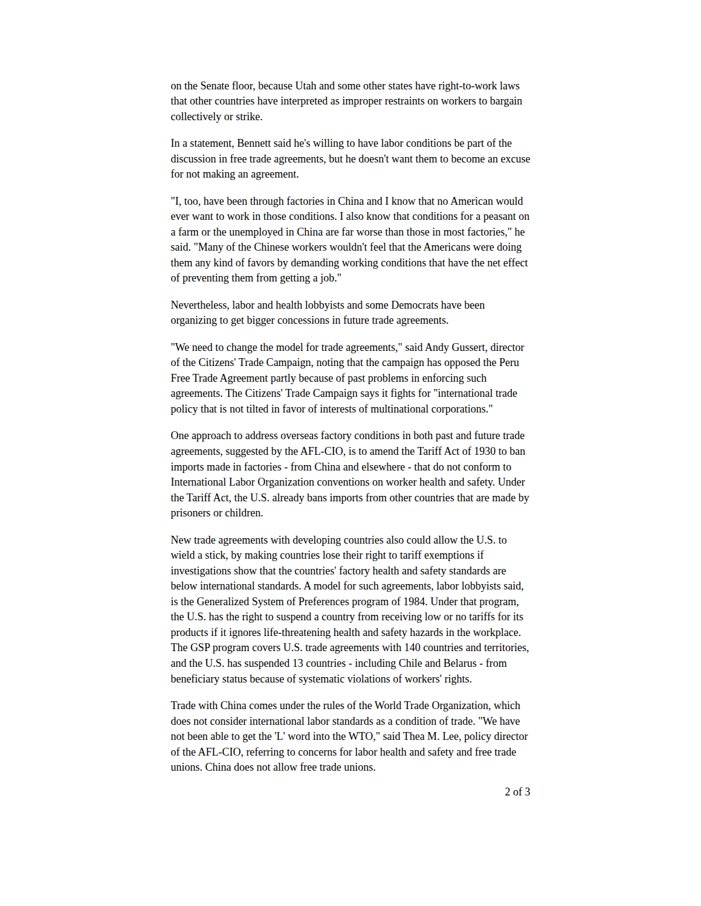on the Senate floor, because Utah and some other states have right-to-work laws that other countries have interpreted as improper restraints on workers to bargain collectively or strike.
In a statement, Bennett said he's willing to have labor conditions be part of the discussion in free trade agreements, but he doesn't want them to become an excuse for not making an agreement.
"I, too, have been through factories in China and I know that no American would ever want to work in those conditions. I also know that conditions for a peasant on a farm or the unemployed in China are far worse than those in most factories," he said. "Many of the Chinese workers wouldn't feel that the Americans were doing them any kind of favors by demanding working conditions that have the net effect of preventing them from getting a job."
Nevertheless, labor and health lobbyists and some Democrats have been organizing to get bigger concessions in future trade agreements.
"We need to change the model for trade agreements," said Andy Gussert, director of the Citizens' Trade Campaign, noting that the campaign has opposed the Peru Free Trade Agreement partly because of past problems in enforcing such agreements. The Citizens' Trade Campaign says it fights for "international trade policy that is not tilted in favor of interests of multinational corporations."
One approach to address overseas factory conditions in both past and future trade agreements, suggested by the AFL-CIO, is to amend the Tariff Act of 1930 to ban imports made in factories - from China and elsewhere - that do not conform to International Labor Organization conventions on worker health and safety. Under the Tariff Act, the U.S. already bans imports from other countries that are made by prisoners or children.
New trade agreements with developing countries also could allow the U.S. to wield a stick, by making countries lose their right to tariff exemptions if investigations show that the countries' factory health and safety standards are below international standards. A model for such agreements, labor lobbyists said, is the Generalized System of Preferences program of 1984. Under that program, the U.S. has the right to suspend a country from receiving low or no tariffs for its products if it ignores life-threatening health and safety hazards in the workplace. The GSP program covers U.S. trade agreements with 140 countries and territories, and the U.S. has suspended 13 countries - including Chile and Belarus - from beneficiary status because of systematic violations of workers' rights.
Trade with China comes under the rules of the World Trade Organization, which does not consider international labor standards as a condition of trade. "We have not been able to get the 'L' word into the WTO," said Thea M. Lee, policy director of the AFL-CIO, referring to concerns for labor health and safety and free trade unions. China does not allow free trade unions.
2 of 3